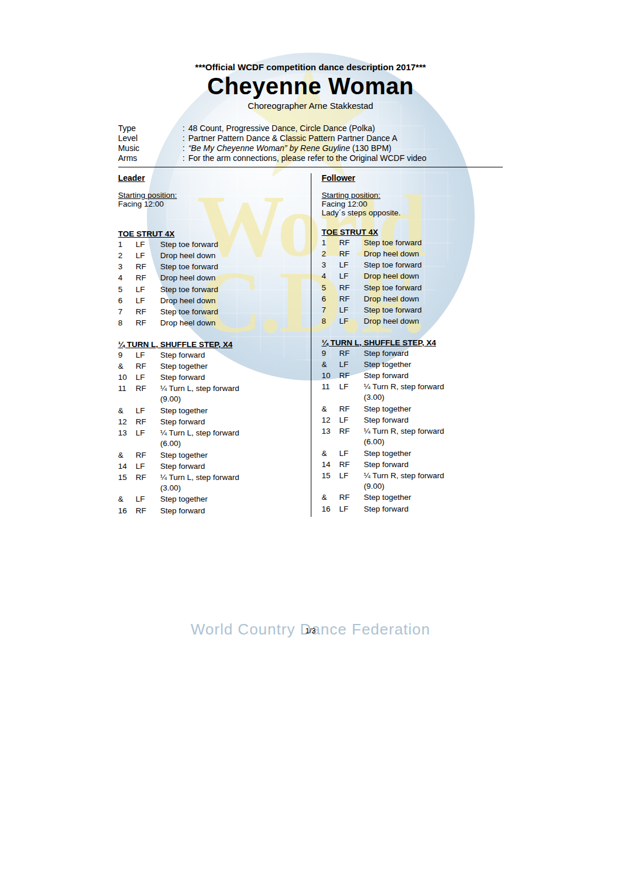World
C.D.F.
World Country Dance Federation
***Official WCDF competition dance description 2017***
Cheyenne Woman
Choreographer Arne Stakkestad
| Type | : | 48 Count, Progressive Dance, Circle Dance (Polka) |
| Level | : | Partner Pattern Dance & Classic Pattern Partner Dance A |
| Music | : | “Be My Cheyenne Woman” by Rene Guyline (130 BPM) |
| Arms | : | For the arm connections, please refer to the Original WCDF video |
Leader
Starting position:
Facing 12:00
TOE STRUT 4X
| 1 | LF | Step toe forward |
| 2 | LF | Drop heel down |
| 3 | RF | Step toe forward |
| 4 | RF | Drop heel down |
| 5 | LF | Step toe forward |
| 6 | LF | Drop heel down |
| 7 | RF | Step toe forward |
| 8 | RF | Drop heel down |
¼ TURN L, SHUFFLE STEP, X4
| 9 | LF | Step forward |
| & | RF | Step together |
| 10 | LF | Step forward |
| 11 | RF | ¼ Turn L, step forward (9.00) |
| & | LF | Step together |
| 12 | RF | Step forward |
| 13 | LF | ¼ Turn L, step forward (6.00) |
| & | RF | Step together |
| 14 | LF | Step forward |
| 15 | RF | ¼ Turn L, step forward (3.00) |
| & | LF | Step together |
| 16 | RF | Step forward |
Follower
Starting position:
Facing 12:00
Lady´s steps opposite.
TOE STRUT 4X
| 1 | RF | Step toe forward |
| 2 | RF | Drop heel down |
| 3 | LF | Step toe forward |
| 4 | LF | Drop heel down |
| 5 | RF | Step toe forward |
| 6 | RF | Drop heel down |
| 7 | LF | Step toe forward |
| 8 | LF | Drop heel down |
¼ TURN L, SHUFFLE STEP, X4
| 9 | RF | Step forward |
| & | LF | Step together |
| 10 | RF | Step forward |
| 11 | LF | ¼ Turn R, step forward (3.00) |
| & | RF | Step together |
| 12 | LF | Step forward |
| 13 | RF | ¼ Turn R, step forward (6.00) |
| & | LF | Step together |
| 14 | RF | Step forward |
| 15 | LF | ¼ Turn R, step forward (9.00) |
| & | RF | Step together |
| 16 | LF | Step forward |
1/3